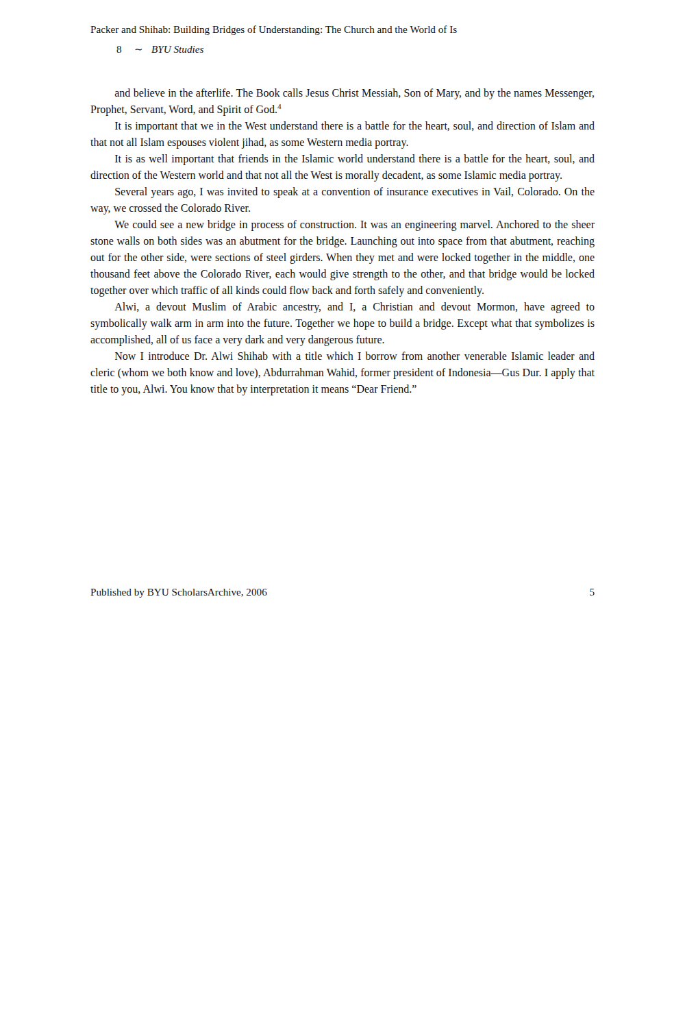Packer and Shihab: Building Bridges of Understanding: The Church and the World of Is 8∼BYU Studies
and believe in the afterlife. The Book calls Jesus Christ Messiah, Son of Mary, and by the names Messenger, Prophet, Servant, Word, and Spirit of God.4
It is important that we in the West understand there is a battle for the heart, soul, and direction of Islam and that not all Islam espouses violent jihad, as some Western media portray.
It is as well important that friends in the Islamic world understand there is a battle for the heart, soul, and direction of the Western world and that not all the West is morally decadent, as some Islamic media portray.
Several years ago, I was invited to speak at a convention of insurance executives in Vail, Colorado. On the way, we crossed the Colorado River.
We could see a new bridge in process of construction. It was an engineering marvel. Anchored to the sheer stone walls on both sides was an abutment for the bridge. Launching out into space from that abutment, reaching out for the other side, were sections of steel girders. When they met and were locked together in the middle, one thousand feet above the Colorado River, each would give strength to the other, and that bridge would be locked together over which traffic of all kinds could flow back and forth safely and conveniently.
Alwi, a devout Muslim of Arabic ancestry, and I, a Christian and devout Mormon, have agreed to symbolically walk arm in arm into the future. Together we hope to build a bridge. Except what that symbolizes is accomplished, all of us face a very dark and very dangerous future.
Now I introduce Dr. Alwi Shihab with a title which I borrow from another venerable Islamic leader and cleric (whom we both know and love), Abdurrahman Wahid, former president of Indonesia—Gus Dur. I apply that title to you, Alwi. You know that by interpretation it means “Dear Friend.”
Published by BYU ScholarsArchive, 2006 5